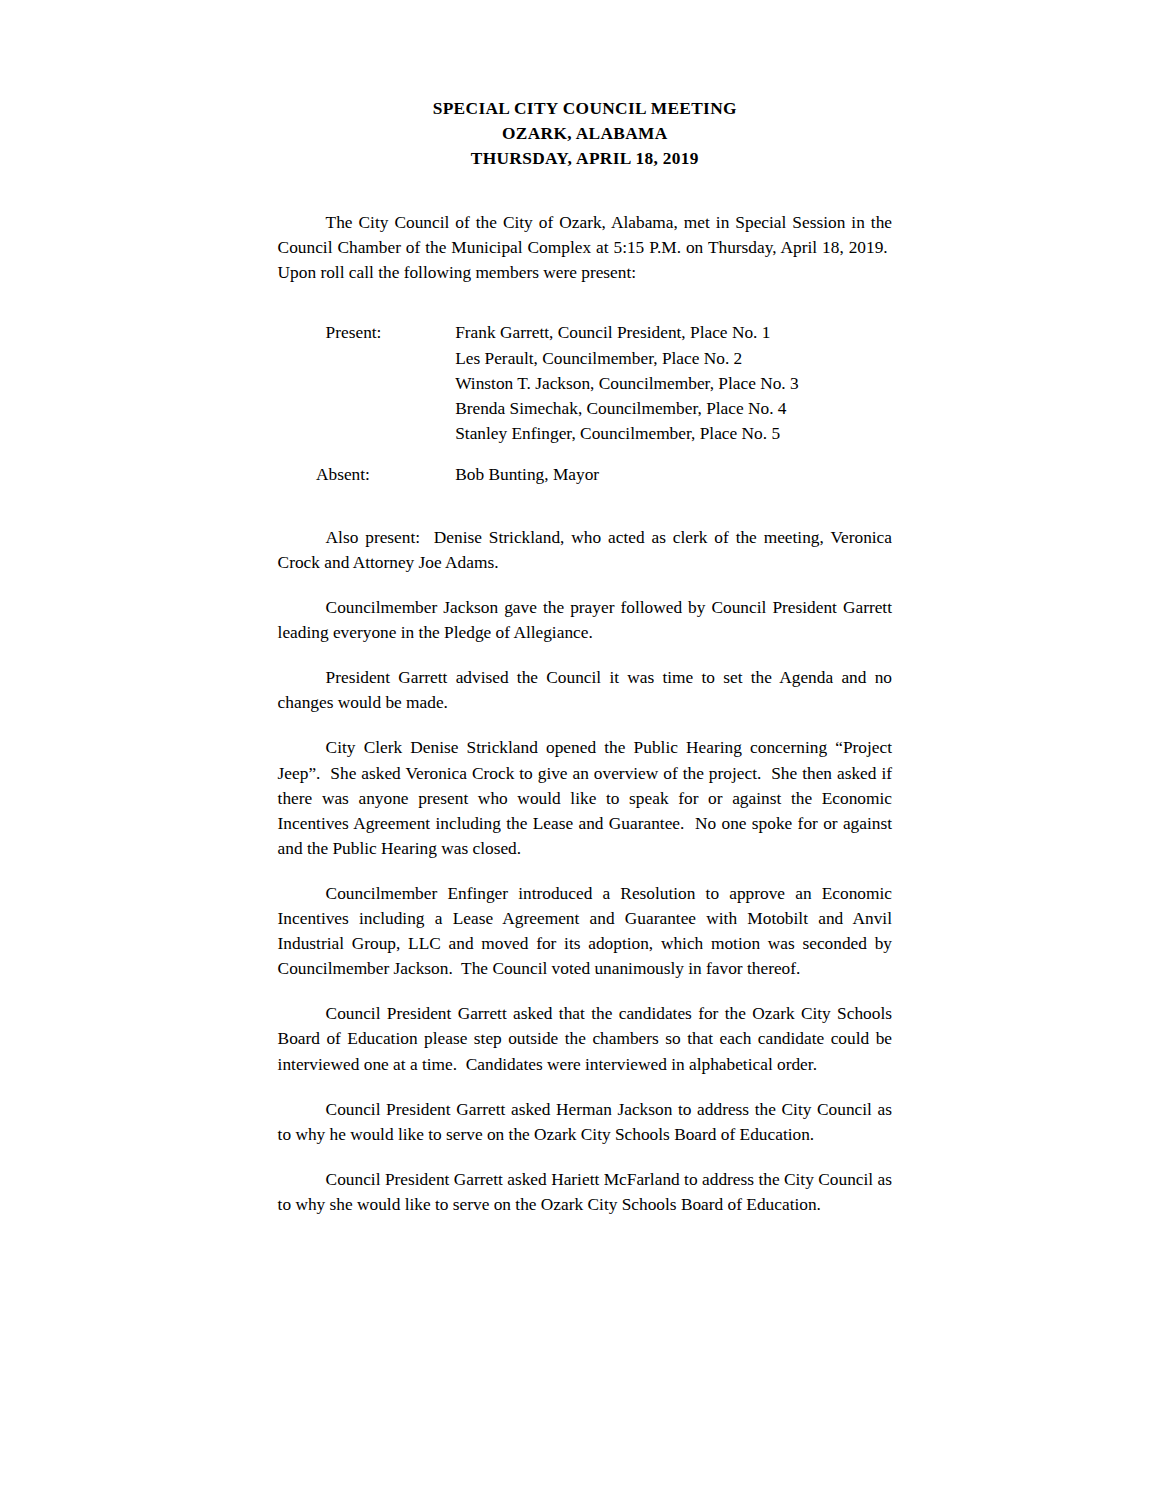SPECIAL CITY COUNCIL MEETING OZARK, ALABAMA THURSDAY, APRIL 18, 2019
The City Council of the City of Ozark, Alabama, met in Special Session in the Council Chamber of the Municipal Complex at 5:15 P.M. on Thursday, April 18, 2019. Upon roll call the following members were present:
| Present: | Frank Garrett, Council President, Place No. 1 Les Perault, Councilmember, Place No. 2 Winston T. Jackson, Councilmember, Place No. 3 Brenda Simechak, Councilmember, Place No. 4 Stanley Enfinger, Councilmember, Place No. 5 |
| Absent: | Bob Bunting, Mayor |
Also present: Denise Strickland, who acted as clerk of the meeting, Veronica Crock and Attorney Joe Adams.
Councilmember Jackson gave the prayer followed by Council President Garrett leading everyone in the Pledge of Allegiance.
President Garrett advised the Council it was time to set the Agenda and no changes would be made.
City Clerk Denise Strickland opened the Public Hearing concerning “Project Jeep”. She asked Veronica Crock to give an overview of the project. She then asked if there was anyone present who would like to speak for or against the Economic Incentives Agreement including the Lease and Guarantee. No one spoke for or against and the Public Hearing was closed.
Councilmember Enfinger introduced a Resolution to approve an Economic Incentives including a Lease Agreement and Guarantee with Motobilt and Anvil Industrial Group, LLC and moved for its adoption, which motion was seconded by Councilmember Jackson. The Council voted unanimously in favor thereof.
Council President Garrett asked that the candidates for the Ozark City Schools Board of Education please step outside the chambers so that each candidate could be interviewed one at a time. Candidates were interviewed in alphabetical order.
Council President Garrett asked Herman Jackson to address the City Council as to why he would like to serve on the Ozark City Schools Board of Education.
Council President Garrett asked Hariett McFarland to address the City Council as to why she would like to serve on the Ozark City Schools Board of Education.